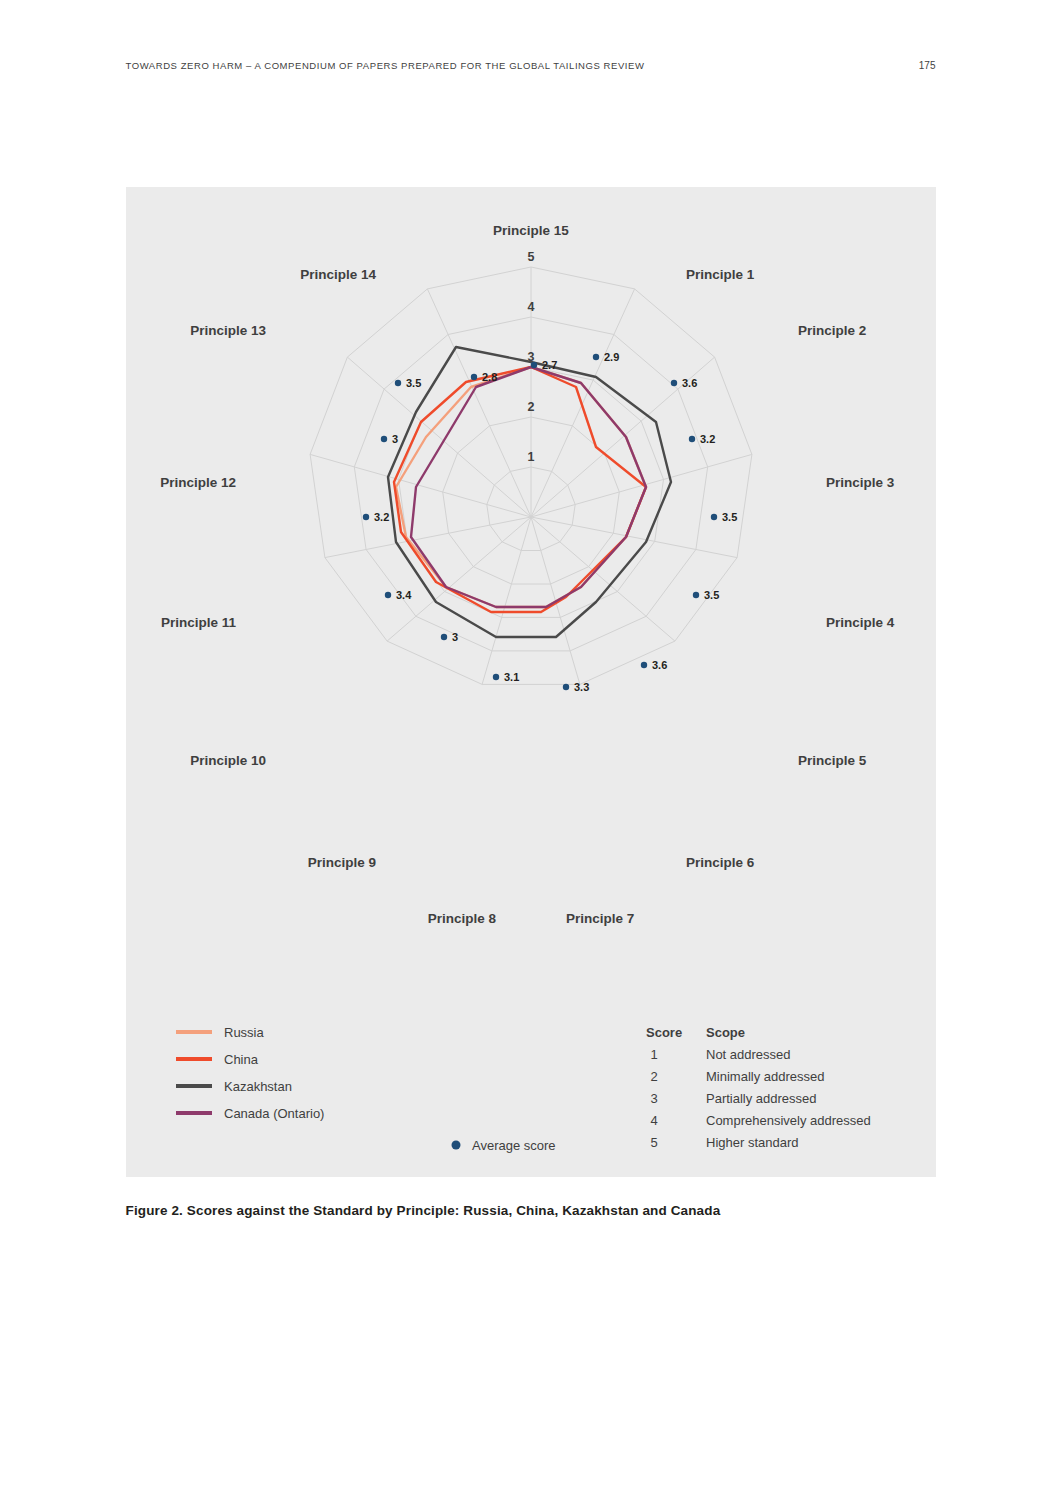Towards Zero Harm – a compendium of papers prepared for the Global Tailings Review 175
5 4 3 2 1 3.6 3.2 3.5 3.5 3.6 3.3 3.1 3 3.4 3.2 3 3.5 2.8 2.7 2.9 Principle 15 Principle 1 Principle 2 Principle 3 Principle 4 Principle 5 Principle 6 Principle 7 Principle 8 Principle 9 Principle 10 Principle 11 Principle 12 Principle 13 Principle 14 Russia China Kazakhstan Canada (Ontario) Average score Score Scope 1 Not addressed 2 Minimally addressed 3 Partially addressed 4 Comprehensively addressed 5 Higher standard
Figure 2. Scores against the Standard by Principle: Russia, China, Kazakhstan and Canada